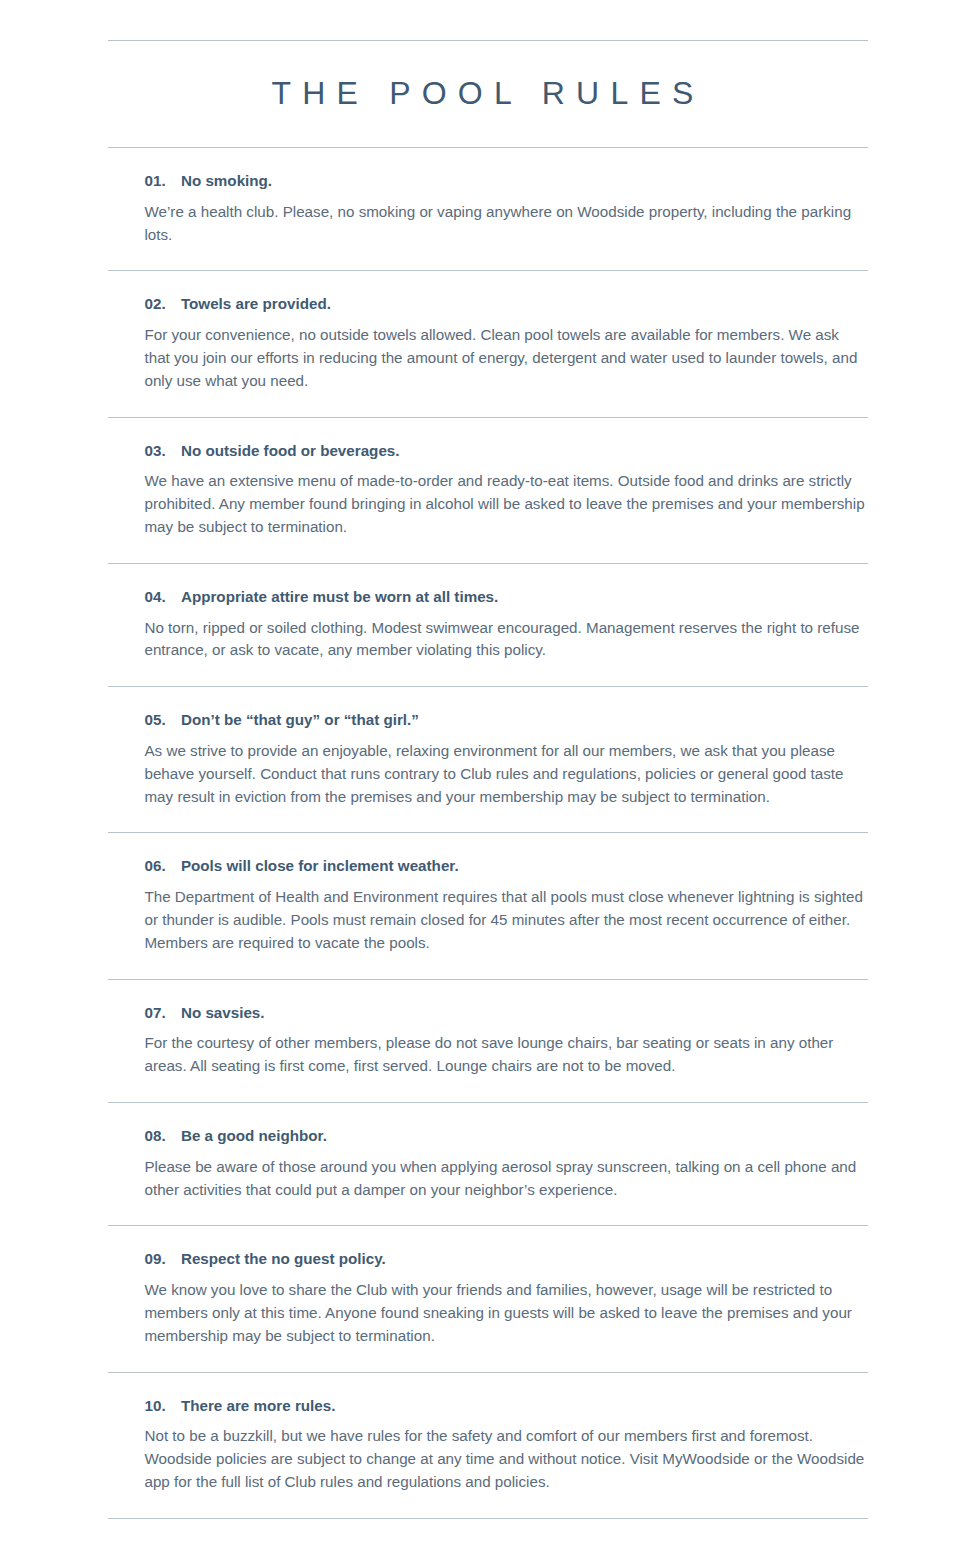The Pool Rules
No smoking.
We’re a health club. Please, no smoking or vaping anywhere on Woodside property, including the parking lots.
Towels are provided.
For your convenience, no outside towels allowed. Clean pool towels are available for members. We ask that you join our efforts in reducing the amount of energy, detergent and water used to launder towels, and only use what you need.
No outside food or beverages.
We have an extensive menu of made-to-order and ready-to-eat items. Outside food and drinks are strictly prohibited. Any member found bringing in alcohol will be asked to leave the premises and your membership may be subject to termination.
Appropriate attire must be worn at all times.
No torn, ripped or soiled clothing. Modest swimwear encouraged. Management reserves the right to refuse entrance, or ask to vacate, any member violating this policy.
Don’t be “that guy” or “that girl.”
As we strive to provide an enjoyable, relaxing environment for all our members, we ask that you please behave yourself. Conduct that runs contrary to Club rules and regulations, policies or general good taste may result in eviction from the premises and your membership may be subject to termination.
Pools will close for inclement weather.
The Department of Health and Environment requires that all pools must close whenever lightning is sighted or thunder is audible. Pools must remain closed for 45 minutes after the most recent occurrence of either. Members are required to vacate the pools.
No savsies.
For the courtesy of other members, please do not save lounge chairs, bar seating or seats in any other areas. All seating is first come, first served. Lounge chairs are not to be moved.
Be a good neighbor.
Please be aware of those around you when applying aerosol spray sunscreen, talking on a cell phone and other activities that could put a damper on your neighbor’s experience.
Respect the no guest policy.
We know you love to share the Club with your friends and families, however, usage will be restricted to members only at this time. Anyone found sneaking in guests will be asked to leave the premises and your membership may be subject to termination.
There are more rules.
Not to be a buzzkill, but we have rules for the safety and comfort of our members first and foremost. Woodside policies are subject to change at any time and without notice. Visit MyWoodside or the Woodside app for the full list of Club rules and regulations and policies.